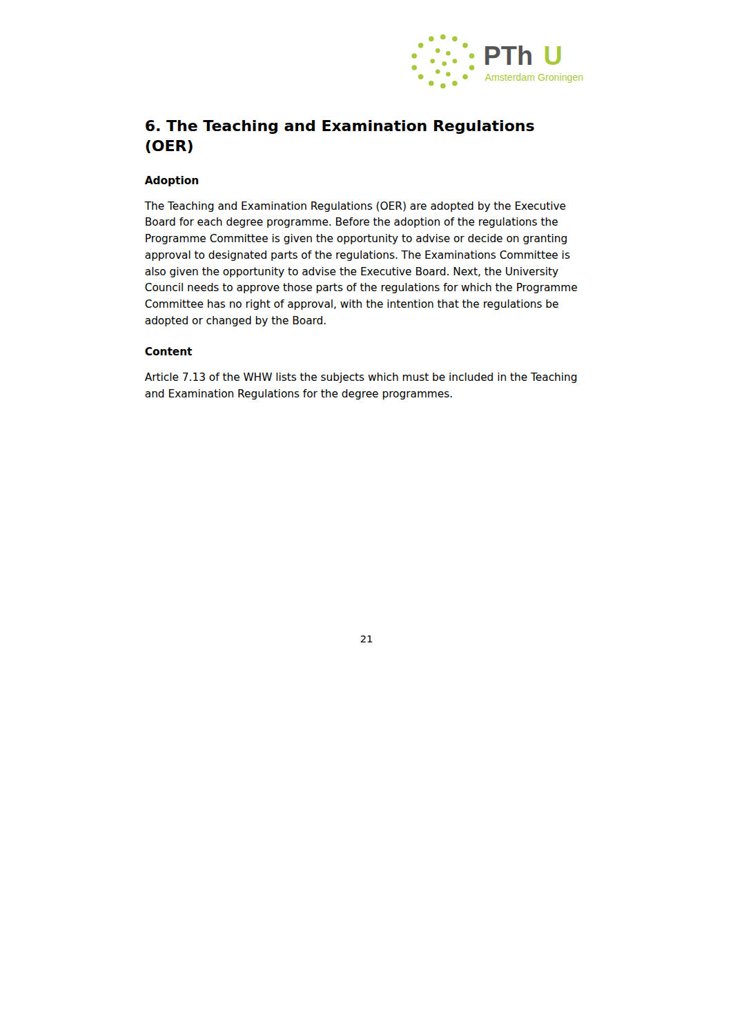6. The Teaching and Examination Regulations (OER)
Adoption
The Teaching and Examination Regulations (OER) are adopted by the Executive Board for each degree programme. Before the adoption of the regulations the Programme Committee is given the opportunity to advise or decide on granting approval to designated parts of the regulations. The Examinations Committee is also given the opportunity to advise the Executive Board. Next, the University Council needs to approve those parts of the regulations for which the Programme Committee has no right of approval, with the intention that the regulations be adopted or changed by the Board.
Content
Article 7.13 of the WHW lists the subjects which must be included in the Teaching and Examination Regulations for the degree programmes.
21